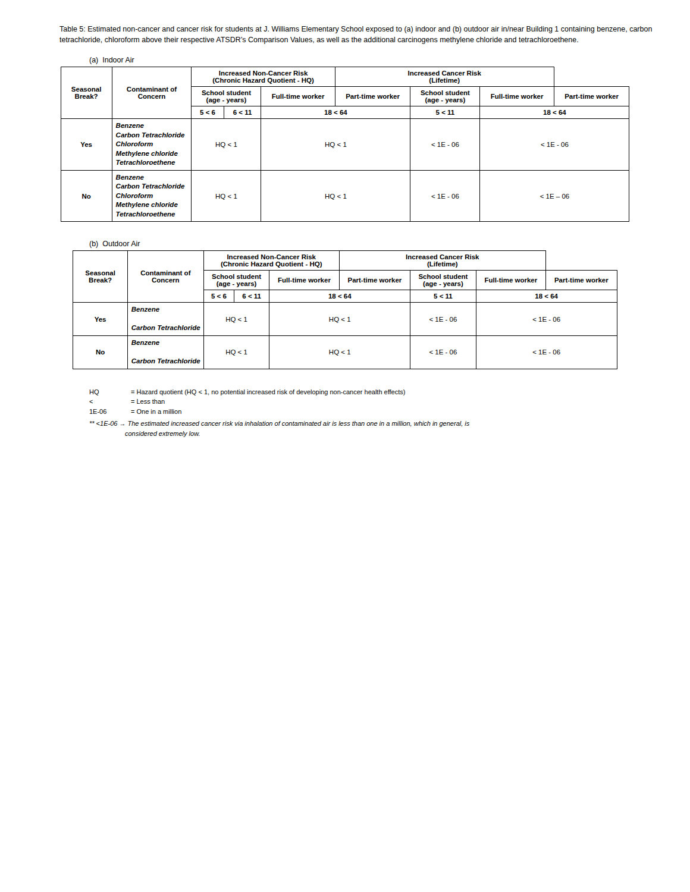Table 5: Estimated non-cancer and cancer risk for students at J. Williams Elementary School exposed to (a) indoor and (b) outdoor air in/near Building 1 containing benzene, carbon tetrachloride, chloroform above their respective ATSDR’s Comparison Values, as well as the additional carcinogens methylene chloride and tetrachloroethene.
(a) Indoor Air
| Seasonal Break? | Contaminant of Concern | Increased Non-Cancer Risk (Chronic Hazard Quotient - HQ) | Increased Cancer Risk (Lifetime) |
| --- | --- | --- | --- |
| School student (age - years) | Full-time worker | Part-time worker | School student (age - years) | Full-time worker | Part-time worker |
| 5 < 6 | 6 < 11 | 18 < 64 | 5 < 11 | 18 < 64 |
| Yes | Benzene Carbon Tetrachloride Chloroform Methylene chloride Tetrachloroethene | HQ < 1 | HQ < 1 | < 1E - 06 | < 1E - 06 |
| No | Benzene Carbon Tetrachloride Chloroform Methylene chloride Tetrachloroethene | HQ < 1 | HQ < 1 | < 1E - 06 | < 1E – 06 |
(b) Outdoor Air
| Seasonal Break? | Contaminant of Concern | Increased Non-Cancer Risk (Chronic Hazard Quotient - HQ) | Increased Cancer Risk (Lifetime) |
| --- | --- | --- | --- |
| School student (age - years) | Full-time worker | Part-time worker | School student (age - years) | Full-time worker | Part-time worker |
| 5 < 6 | 6 < 11 | 18 < 64 | 5 < 11 | 18 < 64 |
| Yes | Benzene Carbon Tetrachloride | HQ < 1 | HQ < 1 | < 1E - 06 | < 1E - 06 |
| No | Benzene Carbon Tetrachloride | HQ < 1 | HQ < 1 | < 1E - 06 | < 1E - 06 |
| HQ | = Hazard quotient (HQ < 1, no potential increased risk of developing non-cancer health effects) |
| < | = Less than |
| 1E-06 | = One in a million |
** <1E-06 → The estimated increased cancer risk via inhalation of contaminated air is less than one in a million, which in general, is considered extremely low.